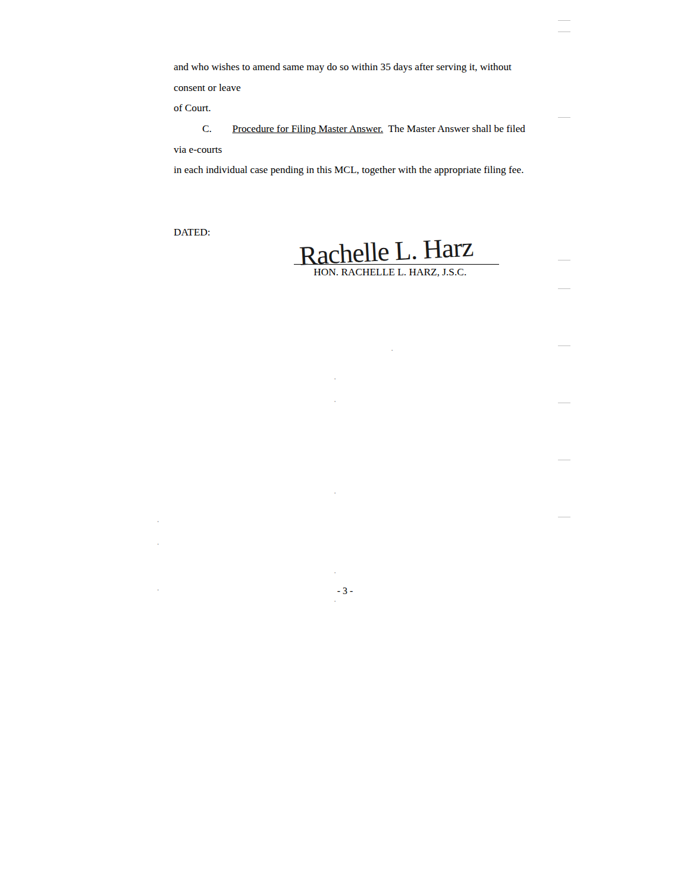and who wishes to amend same may do so within 35 days after serving it, without consent or leave
of Court.
C. Procedure for Filing Master Answer. The Master Answer shall be filed via e-courts
in each individual case pending in this MCL, together with the appropriate filing fee.
DATED: Rachelle L. Harz
HON. RACHELLE L. HARZ, J.S.C.
·
·
·
·
·
·
·
·
·
- 3 -